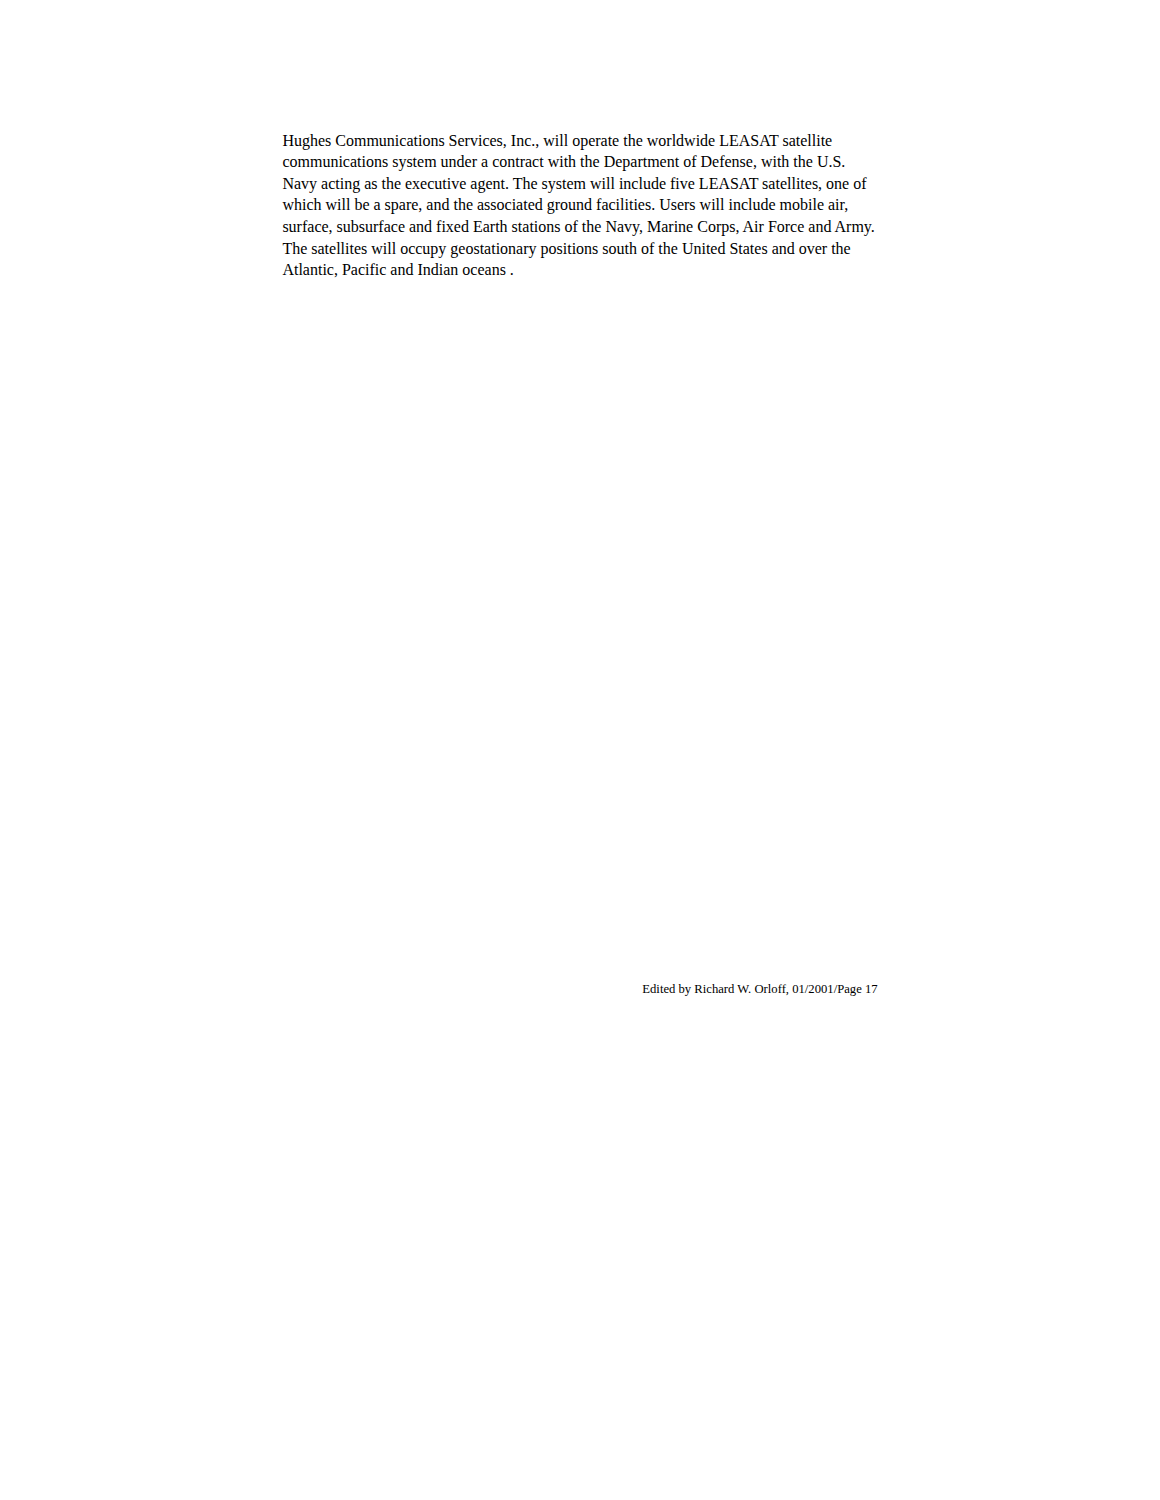Hughes Communications Services, Inc., will operate the worldwide LEASAT satellite communications system under a contract with the Department of Defense, with the U.S. Navy acting as the executive agent. The system will include five LEASAT satellites, one of which will be a spare, and the associated ground facilities. Users will include mobile air, surface, subsurface and fixed Earth stations of the Navy, Marine Corps, Air Force and Army. The satellites will occupy geostationary positions south of the United States and over the Atlantic, Pacific and Indian oceans .
Edited by Richard W. Orloff, 01/2001/Page 17